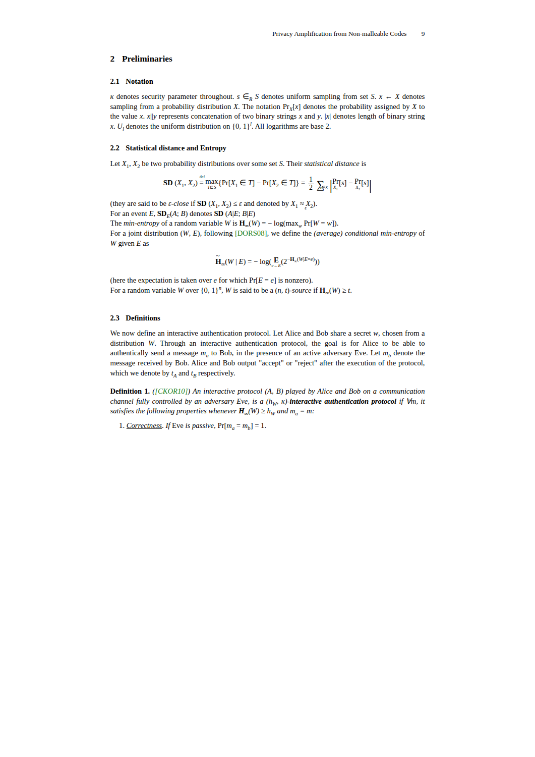Privacy Amplification from Non-malleable Codes9
2 Preliminaries
2.1 Notation
κ denotes security parameter throughout. s ∈R S denotes uniform sampling from set S. x ← X denotes sampling from a probability distribution X. The notation PrX[x] denotes the probability assigned by X to the value x. x||y represents concatenation of two binary strings x and y. |x| denotes length of binary string x. Ul denotes the uniform distribution on {0, 1}l. All logarithms are base 2.
2.2 Statistical distance and Entropy
Let X1, X2 be two probability distributions over some set S. Their statistical distance is
SD (X1, X2) def= max T⊆S{Pr[X1 ∈ T] − Pr[X2 ∈ T]} = 12 ∑s∈S |Pr X1[s] − Pr X2[s]|
(they are said to be ε-close if SD (X1, X2) ≤ ε and denoted by X1 ≈ε X2).
For an event E, SDE(A; B) denotes SD (A|E; B|E)
The min-entropy of a random variable W is H∞(W) = − log(maxw Pr[W = w]).
For a joint distribution (W, E), following [DORS08], we define the (average) conditional min-entropy of W given E as
H∞(W | E) = − log(Ee←E(2−H∞(W|E=e)))
(here the expectation is taken over e for which Pr[E = e] is nonzero).
For a random variable W over {0, 1}n, W is said to be a (n, t)-source if H∞(W) ≥ t.
2.3 Definitions
We now define an interactive authentication protocol. Let Alice and Bob share a secret w, chosen from a distribution W. Through an interactive authentication protocol, the goal is for Alice to be able to authentically send a message ma to Bob, in the presence of an active adversary Eve. Let mb denote the message received by Bob. Alice and Bob output "accept" or "reject" after the execution of the protocol, which we denote by tA and tB respectively.
Definition 1. ([CKOR10]) An interactive protocol (A, B) played by Alice and Bob on a communication channel fully controlled by an adversary Eve, is a (hW, κ)-interactive authentication protocol if ∀m, it satisfies the following properties whenever H∞(W) ≥ hW and ma = m:
Correctness. If Eve is passive, Pr[ma = mb] = 1.